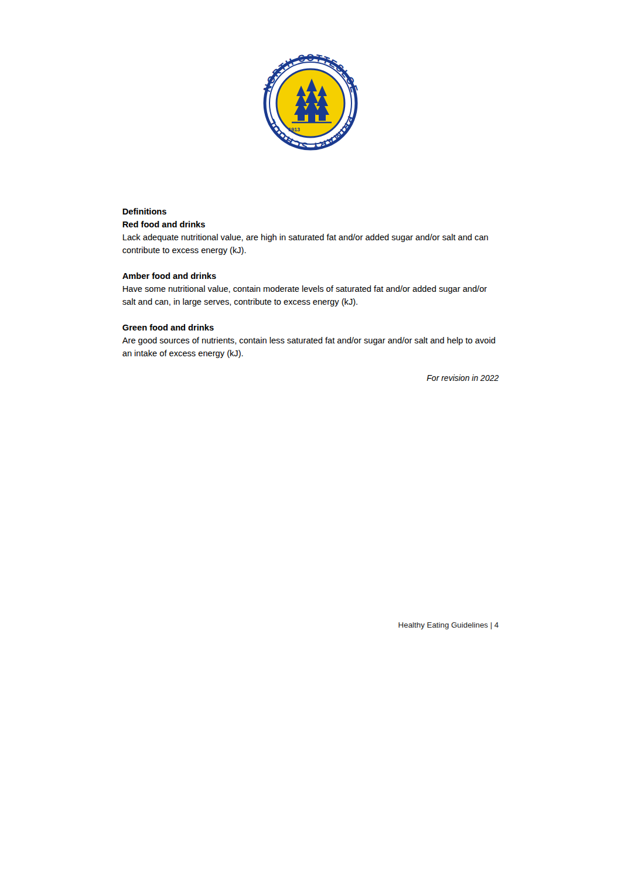1913 NORTH COTTESLOE PRIMARY SCHOOL
Definitions
Red food and drinks
Lack adequate nutritional value, are high in saturated fat and/or added sugar and/or salt and can contribute to excess energy (kJ).
Amber food and drinks
Have some nutritional value, contain moderate levels of saturated fat and/or added sugar and/or salt and can, in large serves, contribute to excess energy (kJ).
Green food and drinks
Are good sources of nutrients, contain less saturated fat and/or sugar and/or salt and help to avoid an intake of excess energy (kJ).
For revision in 2022
Healthy Eating Guidelines | 4